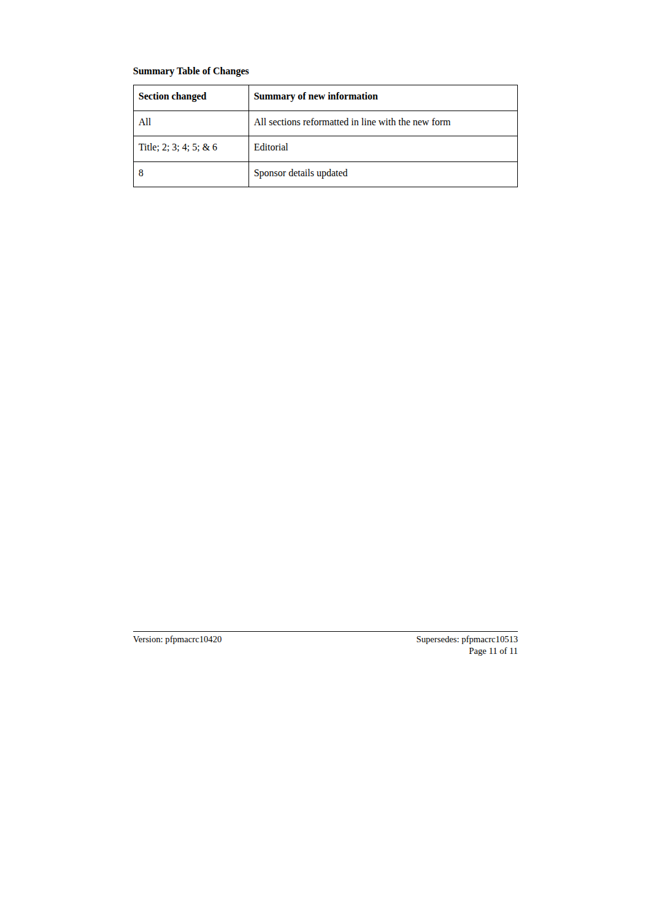Summary Table of Changes
| Section changed | Summary of new information |
| --- | --- |
| All | All sections reformatted in line with the new form |
| Title; 2; 3; 4; 5; & 6 | Editorial |
| 8 | Sponsor details updated |
Version: pfpmacrc10420
Supersedes: pfpmacrc10513
Page 11 of 11